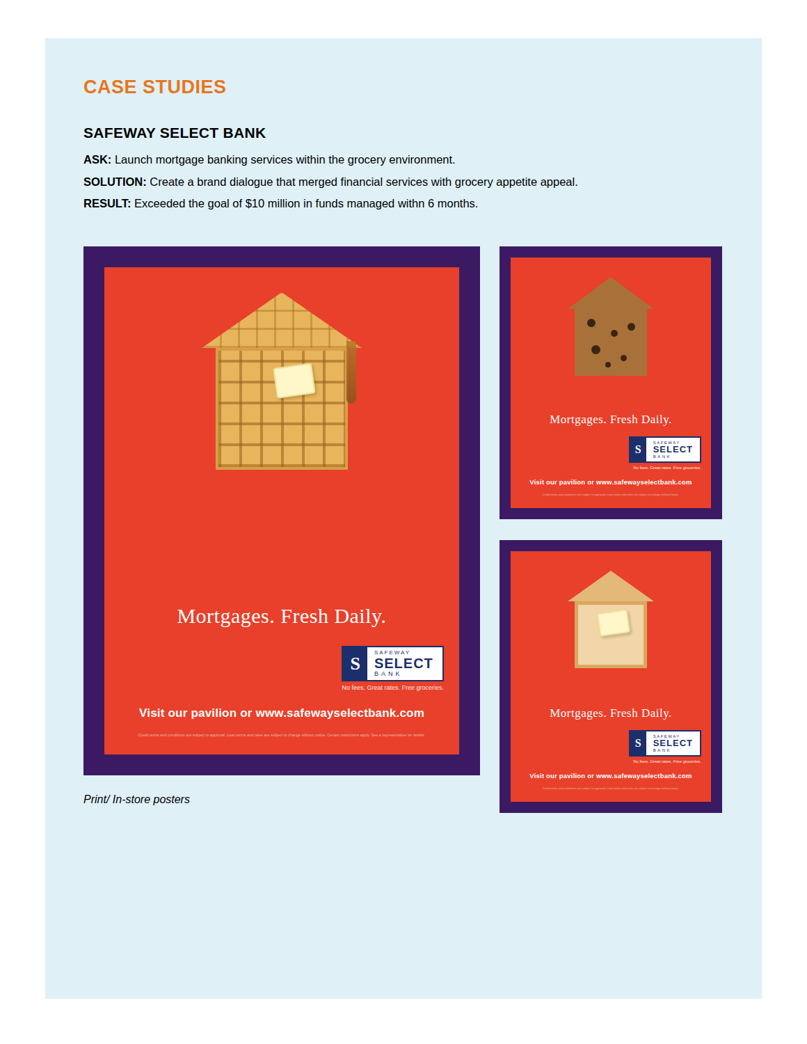Case Studies
Safeway Select Bank
ASK: Launch mortgage banking services within the grocery environment.
SOLUTION: Create a brand dialogue that merged financial services with grocery appetite appeal.
RESULT: Exceeded the goal of $10 million in funds managed withn 6 months.
Mortgages. Fresh Daily.
S
SAFEWAY
SELECT
BANK
No fees. Great rates. Free groceries.
Visit our pavilion or www.safewayselectbank.com
Credit terms and conditions are subject to approval. Loan terms and rates are subject to change without notice. Certain restrictions apply. See a representative for details.
Print/ In-store posters
Mortgages. Fresh Daily.
S
SAFEWAY
SELECT
BANK
No fees. Great rates. Free groceries.
Visit our pavilion or www.safewayselectbank.com
Credit terms and conditions are subject to approval. Loan terms and rates are subject to change without notice.
Mortgages. Fresh Daily.
S
SAFEWAY
SELECT
BANK
No fees. Great rates. Free groceries.
Visit our pavilion or www.safewayselectbank.com
Credit terms and conditions are subject to approval. Loan terms and rates are subject to change without notice.